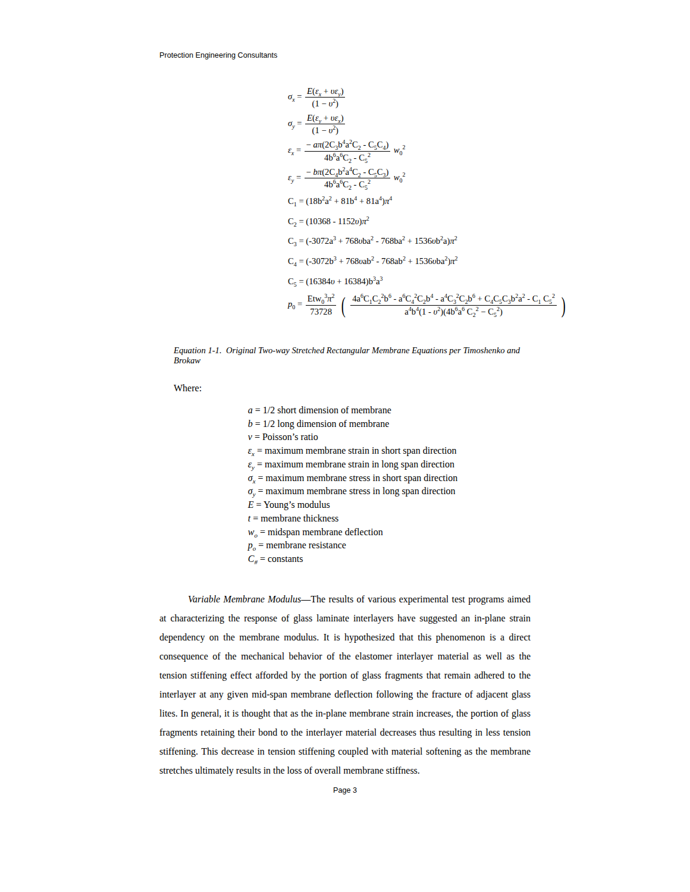Protection Engineering Consultants
σx = E(εx + υεy) (1 − υ2)
σy = E(εy + υεx) (1 − υ2)
εx = − aπ(2C3b4a2C2 - C5C4) 4b6a6C2 - C52 w02
εy = − bπ(2C4b2a4C2 - C5C3) 4b6a6C2 - C52 w02
C1 = (18b2a2 + 81b4 + 81a4)π4
C2 = (10368 - 1152υ)π2
C3 = (-3072a3 + 768υba2 - 768ba2 + 1536υb2a)π2
C4 = (-3072b3 + 768υab2 - 768ab2 + 1536υba2)π2
C5 = (16384υ + 16384)b3a3
p0 = Etw03π2 73728 ( 4a6C1C22b6 - a6C42C2b4 - a4C32C2b6 + C4C5C3b2a2 - C1 C52 a4b4(1 - υ2)(4b6a6 C22 − C52) )
Equation 1-1. Original Two-way Stretched Rectangular Membrane Equations per Timoshenko and Brokaw
Where:
a = 1/2 short dimension of membrane
b = 1/2 long dimension of membrane
v = Poisson’s ratio
εx = maximum membrane strain in short span direction
εy = maximum membrane strain in long span direction
σx = maximum membrane stress in short span direction
σy = maximum membrane stress in long span direction
E = Young’s modulus
t = membrane thickness
wo = midspan membrane deflection
po = membrane resistance
C# = constants
Variable Membrane Modulus—The results of various experimental test programs aimed at characterizing the response of glass laminate interlayers have suggested an in-plane strain dependency on the membrane modulus. It is hypothesized that this phenomenon is a direct consequence of the mechanical behavior of the elastomer interlayer material as well as the tension stiffening effect afforded by the portion of glass fragments that remain adhered to the interlayer at any given mid-span membrane deflection following the fracture of adjacent glass lites. In general, it is thought that as the in-plane membrane strain increases, the portion of glass fragments retaining their bond to the interlayer material decreases thus resulting in less tension stiffening. This decrease in tension stiffening coupled with material softening as the membrane stretches ultimately results in the loss of overall membrane stiffness.
Page 3